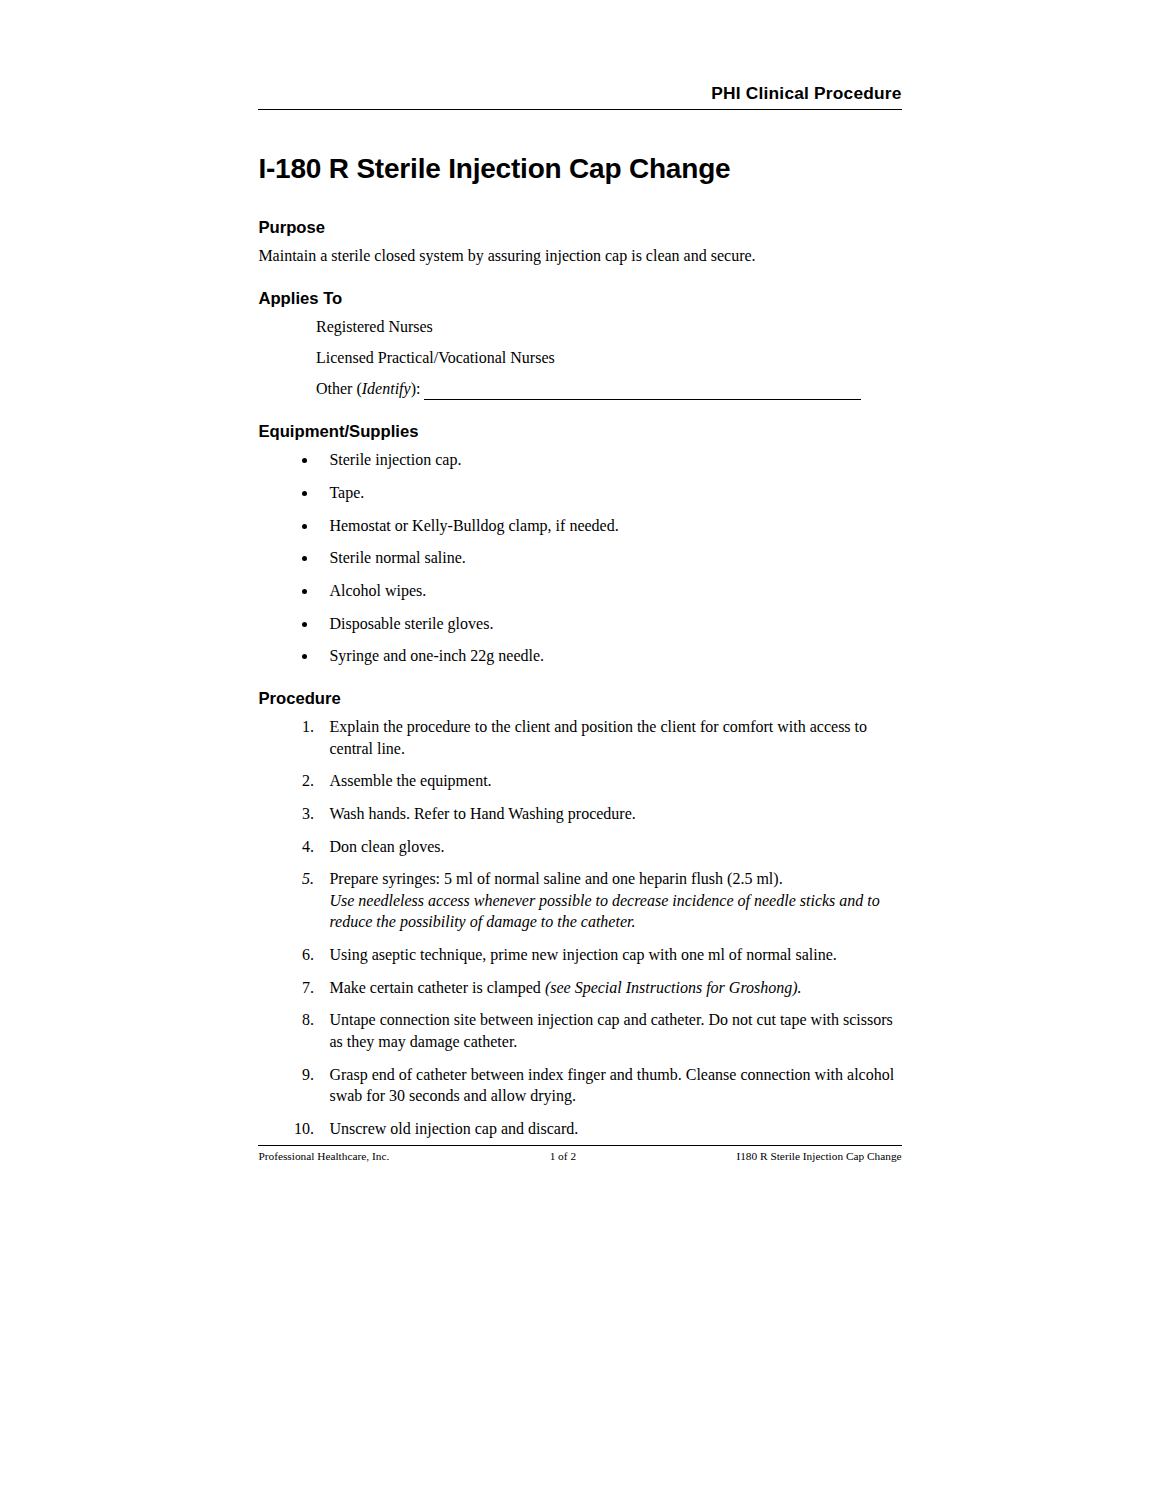PHI Clinical Procedure
I-180 R Sterile Injection Cap Change
Purpose
Maintain a sterile closed system by assuring injection cap is clean and secure.
Applies To
Registered Nurses
Licensed Practical/Vocational Nurses
Other (Identify):
Equipment/Supplies
Sterile injection cap.
Tape.
Hemostat or Kelly-Bulldog clamp, if needed.
Sterile normal saline.
Alcohol wipes.
Disposable sterile gloves.
Syringe and one-inch 22g needle.
Procedure
Explain the procedure to the client and position the client for comfort with access to central line.
Assemble the equipment.
Wash hands. Refer to Hand Washing procedure.
Don clean gloves.
Prepare syringes: 5 ml of normal saline and one heparin flush (2.5 ml).
Use needleless access whenever possible to decrease incidence of needle sticks and to reduce the possibility of damage to the catheter.
Using aseptic technique, prime new injection cap with one ml of normal saline.
Make certain catheter is clamped (see Special Instructions for Groshong).
Untape connection site between injection cap and catheter. Do not cut tape with scissors as they may damage catheter.
Grasp end of catheter between index finger and thumb. Cleanse connection with alcohol swab for 30 seconds and allow drying.
Unscrew old injection cap and discard.
Professional Healthcare, Inc.
1 of 2
I180 R Sterile Injection Cap Change